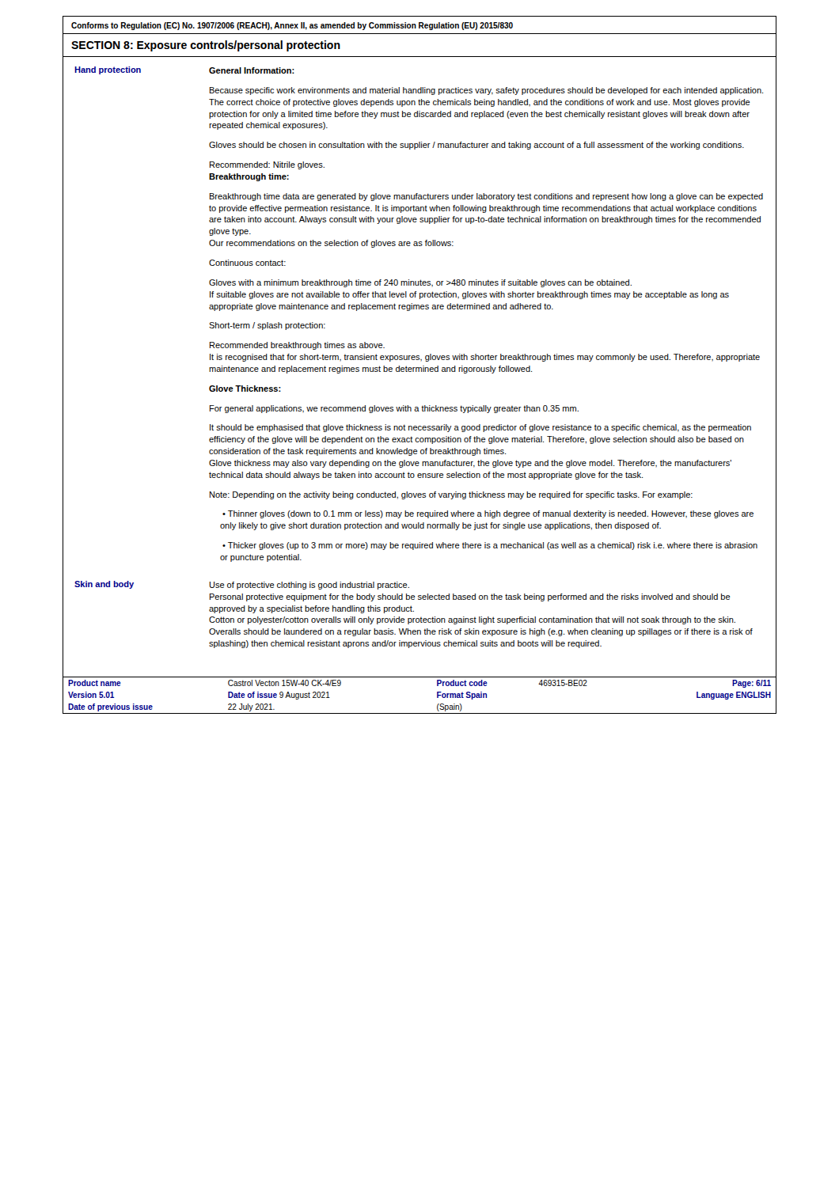Conforms to Regulation (EC) No. 1907/2006 (REACH), Annex II, as amended by Commission Regulation (EU) 2015/830
SECTION 8: Exposure controls/personal protection
| Hand protection | General Information: Because specific work environments and material handling practices vary, safety procedures should be developed for each intended application. The correct choice of protective gloves depends upon the chemicals being handled, and the conditions of work and use. Most gloves provide protection for only a limited time before they must be discarded and replaced (even the best chemically resistant gloves will break down after repeated chemical exposures). Gloves should be chosen in consultation with the supplier / manufacturer and taking account of a full assessment of the working conditions. Recommended: Nitrile gloves. Breakthrough time: Breakthrough time data are generated by glove manufacturers under laboratory test conditions and represent how long a glove can be expected to provide effective permeation resistance. It is important when following breakthrough time recommendations that actual workplace conditions are taken into account. Always consult with your glove supplier for up-to-date technical information on breakthrough times for the recommended glove type. Our recommendations on the selection of gloves are as follows: Continuous contact: Gloves with a minimum breakthrough time of 240 minutes, or >480 minutes if suitable gloves can be obtained. If suitable gloves are not available to offer that level of protection, gloves with shorter breakthrough times may be acceptable as long as appropriate glove maintenance and replacement regimes are determined and adhered to. Short-term / splash protection: Recommended breakthrough times as above. It is recognised that for short-term, transient exposures, gloves with shorter breakthrough times may commonly be used. Therefore, appropriate maintenance and replacement regimes must be determined and rigorously followed. Glove Thickness: For general applications, we recommend gloves with a thickness typically greater than 0.35 mm. It should be emphasised that glove thickness is not necessarily a good predictor of glove resistance to a specific chemical, as the permeation efficiency of the glove will be dependent on the exact composition of the glove material. Therefore, glove selection should also be based on consideration of the task requirements and knowledge of breakthrough times. Glove thickness may also vary depending on the glove manufacturer, the glove type and the glove model. Therefore, the manufacturers' technical data should always be taken into account to ensure selection of the most appropriate glove for the task. Note: Depending on the activity being conducted, gloves of varying thickness may be required for specific tasks. For example: • Thinner gloves (down to 0.1 mm or less) may be required where a high degree of manual dexterity is needed. However, these gloves are only likely to give short duration protection and would normally be just for single use applications, then disposed of. • Thicker gloves (up to 3 mm or more) may be required where there is a mechanical (as well as a chemical) risk i.e. where there is abrasion or puncture potential. |
| Skin and body | Use of protective clothing is good industrial practice. Personal protective equipment for the body should be selected based on the task being performed and the risks involved and should be approved by a specialist before handling this product. Cotton or polyester/cotton overalls will only provide protection against light superficial contamination that will not soak through to the skin. Overalls should be laundered on a regular basis. When the risk of skin exposure is high (e.g. when cleaning up spillages or if there is a risk of splashing) then chemical resistant aprons and/or impervious chemical suits and boots will be required. |
| Product name | Castrol Vecton 15W-40 CK-4/E9 | Product code | 469315-BE02 | Page: 6/11 |
| Version 5.01 | Date of issue 9 August 2021 | Format Spain | | Language ENGLISH |
| Date of previous issue | 22 July 2021. | (Spain) | | |